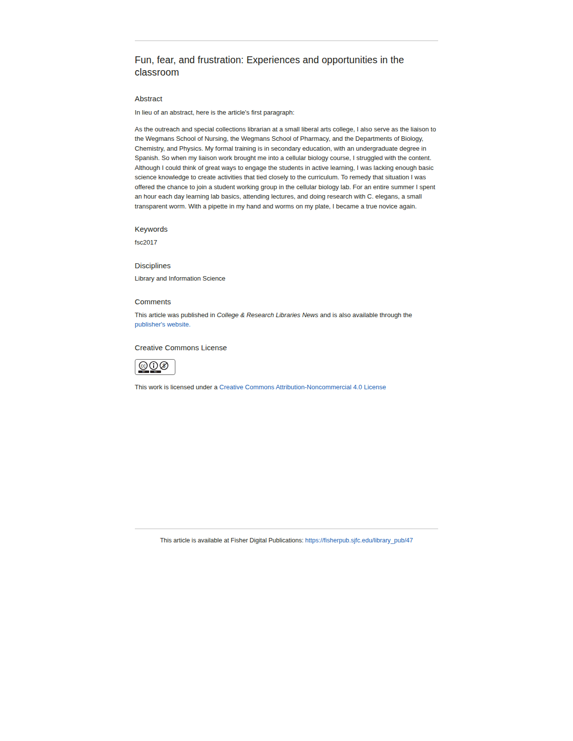Fun, fear, and frustration: Experiences and opportunities in the classroom
Abstract
In lieu of an abstract, here is the article's first paragraph:
As the outreach and special collections librarian at a small liberal arts college, I also serve as the liaison to the Wegmans School of Nursing, the Wegmans School of Pharmacy, and the Departments of Biology, Chemistry, and Physics. My formal training is in secondary education, with an undergraduate degree in Spanish. So when my liaison work brought me into a cellular biology course, I struggled with the content. Although I could think of great ways to engage the students in active learning, I was lacking enough basic science knowledge to create activities that tied closely to the curriculum. To remedy that situation I was offered the chance to join a student working group in the cellular biology lab. For an entire summer I spent an hour each day learning lab basics, attending lectures, and doing research with C. elegans, a small transparent worm. With a pipette in my hand and worms on my plate, I became a true novice again.
Keywords
fsc2017
Disciplines
Library and Information Science
Comments
This article was published in College & Research Libraries News and is also available through the publisher's website.
Creative Commons License
cc $ BY NC
This work is licensed under a Creative Commons Attribution-Noncommercial 4.0 License
This article is available at Fisher Digital Publications: https://fisherpub.sjfc.edu/library_pub/47